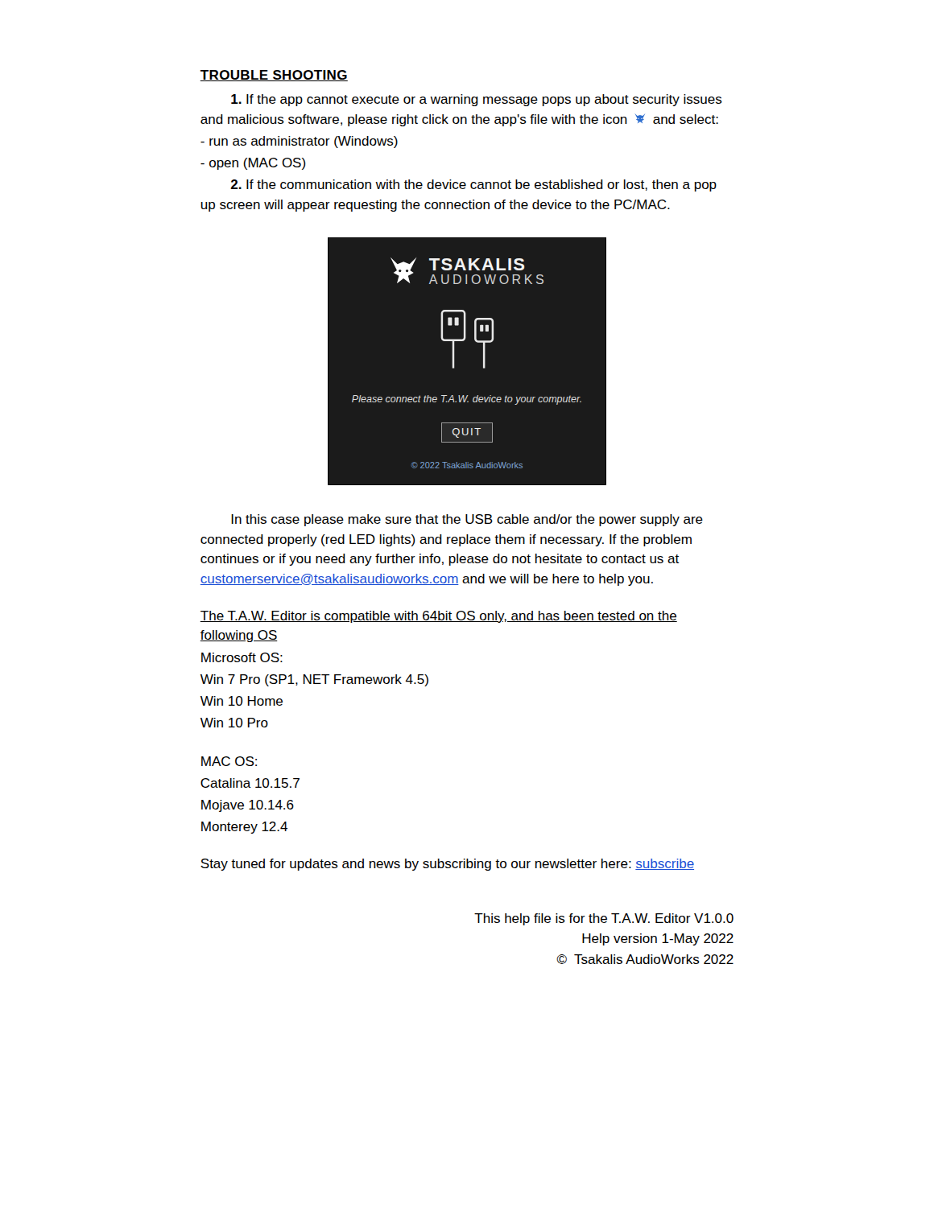TROUBLE SHOOTING
1. If the app cannot execute or a warning message pops up about security issues and malicious software, please right click on the app's file with the icon and select:
- run as administrator (Windows)
- open (MAC OS)
2. If the communication with the device cannot be established or lost, then a pop up screen will appear requesting the connection of the device to the PC/MAC.
TSAKALIS
AUDIOWORKS
Please connect the T.A.W. device to your computer.
QUIT
© 2022 Tsakalis AudioWorks
In this case please make sure that the USB cable and/or the power supply are connected properly (red LED lights) and replace them if necessary. If the problem continues or if you need any further info, please do not hesitate to contact us at customerservice@tsakalisaudioworks.com and we will be here to help you.
The T.A.W. Editor is compatible with 64bit OS only, and has been tested on the following OS
Microsoft OS:
Win 7 Pro (SP1, NET Framework 4.5)
Win 10 Home
Win 10 Pro
MAC OS:
Catalina 10.15.7
Mojave 10.14.6
Monterey 12.4
Stay tuned for updates and news by subscribing to our newsletter here: subscribe
This help file is for the T.A.W. Editor V1.0.0
Help version 1-May 2022
© Tsakalis AudioWorks 2022